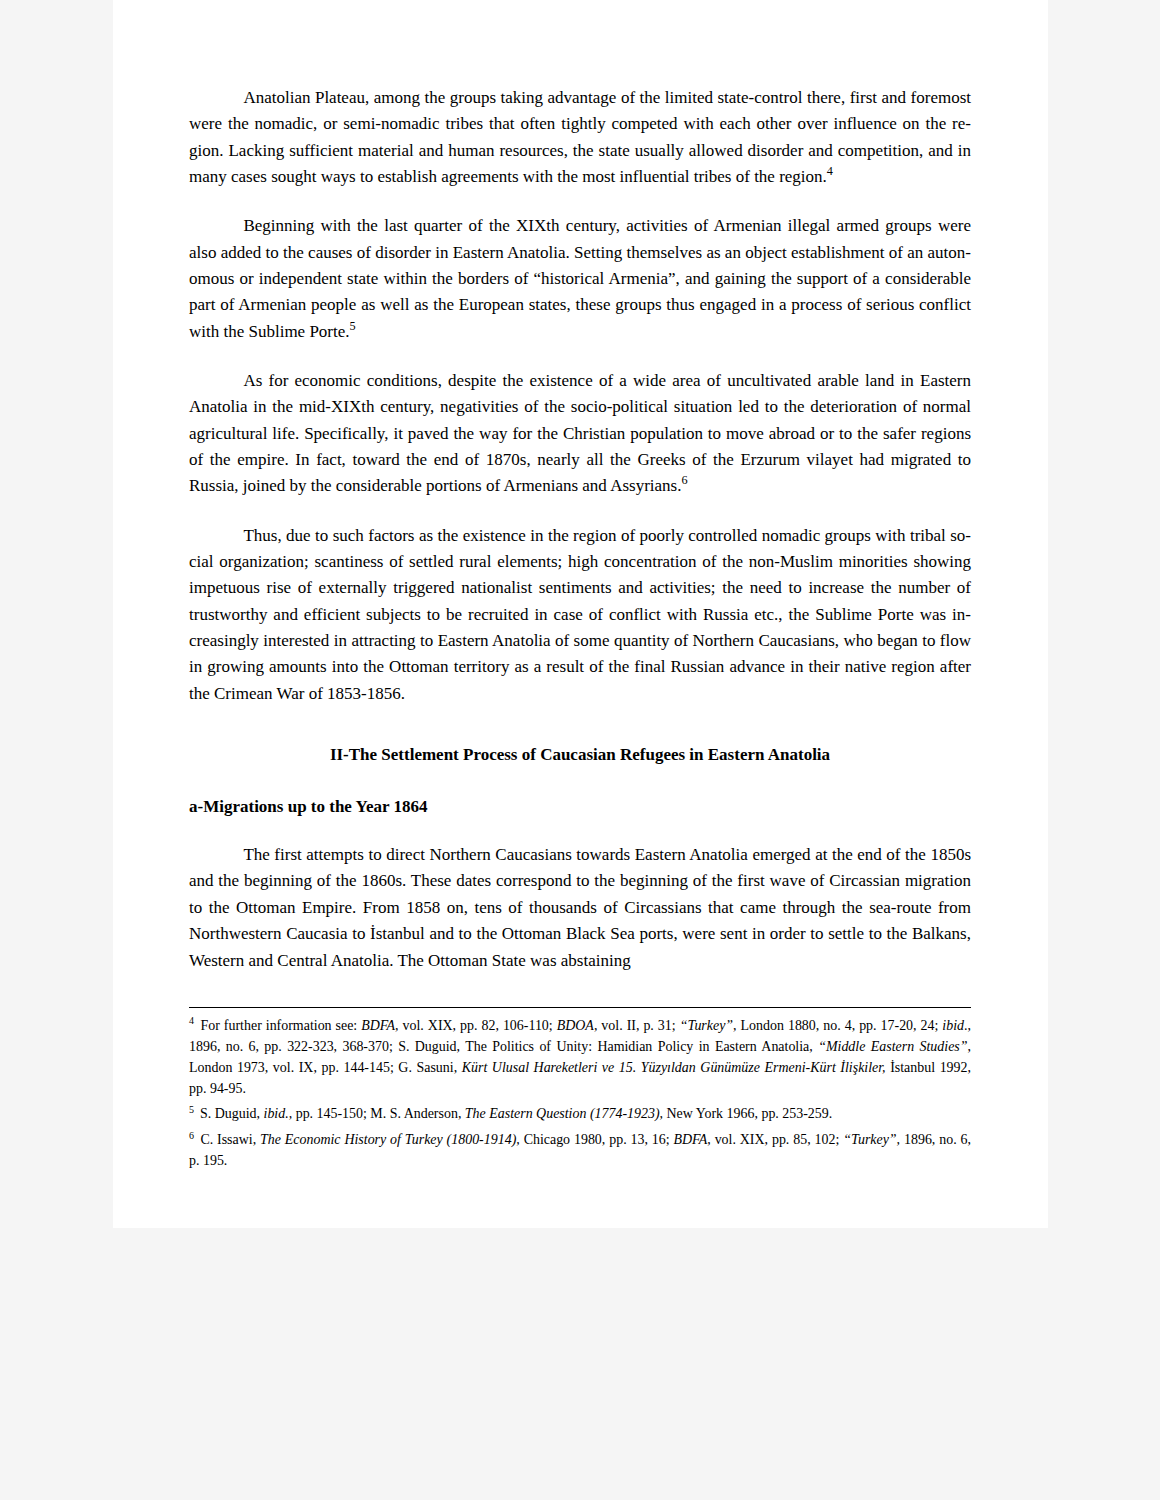Anatolian Plateau, among the groups taking advantage of the limited state-control there, first and foremost were the nomadic, or semi-nomadic tribes that often tightly competed with each other over influence on the region. Lacking sufficient material and human resources, the state usually allowed disorder and competition, and in many cases sought ways to establish agreements with the most influential tribes of the region.4
Beginning with the last quarter of the XIXth century, activities of Armenian illegal armed groups were also added to the causes of disorder in Eastern Anatolia. Setting themselves as an object establishment of an autonomous or independent state within the borders of “historical Armenia”, and gaining the support of a considerable part of Armenian people as well as the European states, these groups thus engaged in a process of serious conflict with the Sublime Porte.5
As for economic conditions, despite the existence of a wide area of uncultivated arable land in Eastern Anatolia in the mid-XIXth century, negativities of the socio-political situation led to the deterioration of normal agricultural life. Specifically, it paved the way for the Christian population to move abroad or to the safer regions of the empire. In fact, toward the end of 1870s, nearly all the Greeks of the Erzurum vilayet had migrated to Russia, joined by the considerable portions of Armenians and Assyrians.6
Thus, due to such factors as the existence in the region of poorly controlled nomadic groups with tribal social organization; scantiness of settled rural elements; high concentration of the non-Muslim minorities showing impetuous rise of externally triggered nationalist sentiments and activities; the need to increase the number of trustworthy and efficient subjects to be recruited in case of conflict with Russia etc., the Sublime Porte was increasingly interested in attracting to Eastern Anatolia of some quantity of Northern Caucasians, who began to flow in growing amounts into the Ottoman territory as a result of the final Russian advance in their native region after the Crimean War of 1853-1856.
II-The Settlement Process of Caucasian Refugees in Eastern Anatolia
a-Migrations up to the Year 1864
The first attempts to direct Northern Caucasians towards Eastern Anatolia emerged at the end of the 1850s and the beginning of the 1860s. These dates correspond to the beginning of the first wave of Circassian migration to the Ottoman Empire. From 1858 on, tens of thousands of Circassians that came through the sea-route from Northwestern Caucasia to İstanbul and to the Ottoman Black Sea ports, were sent in order to settle to the Balkans, Western and Central Anatolia. The Ottoman State was abstaining
4 For further information see: BDFA, vol. XIX, pp. 82, 106-110; BDOA, vol. II, p. 31; “Turkey”, London 1880, no. 4, pp. 17-20, 24; ibid., 1896, no. 6, pp. 322-323, 368-370; S. Duguid, The Politics of Unity: Hamidian Policy in Eastern Anatolia, “Middle Eastern Studies”, London 1973, vol. IX, pp. 144-145; G. Sasuni, Kürt Ulusal Hareketleri ve 15. Yüzyıldan Günümüze Ermeni-Kürt İlişkiler, İstanbul 1992, pp. 94-95.
5 S. Duguid, ibid., pp. 145-150; M. S. Anderson, The Eastern Question (1774-1923), New York 1966, pp. 253-259.
6 C. Issawi, The Economic History of Turkey (1800-1914), Chicago 1980, pp. 13, 16; BDFA, vol. XIX, pp. 85, 102; “Turkey”, 1896, no. 6, p. 195.